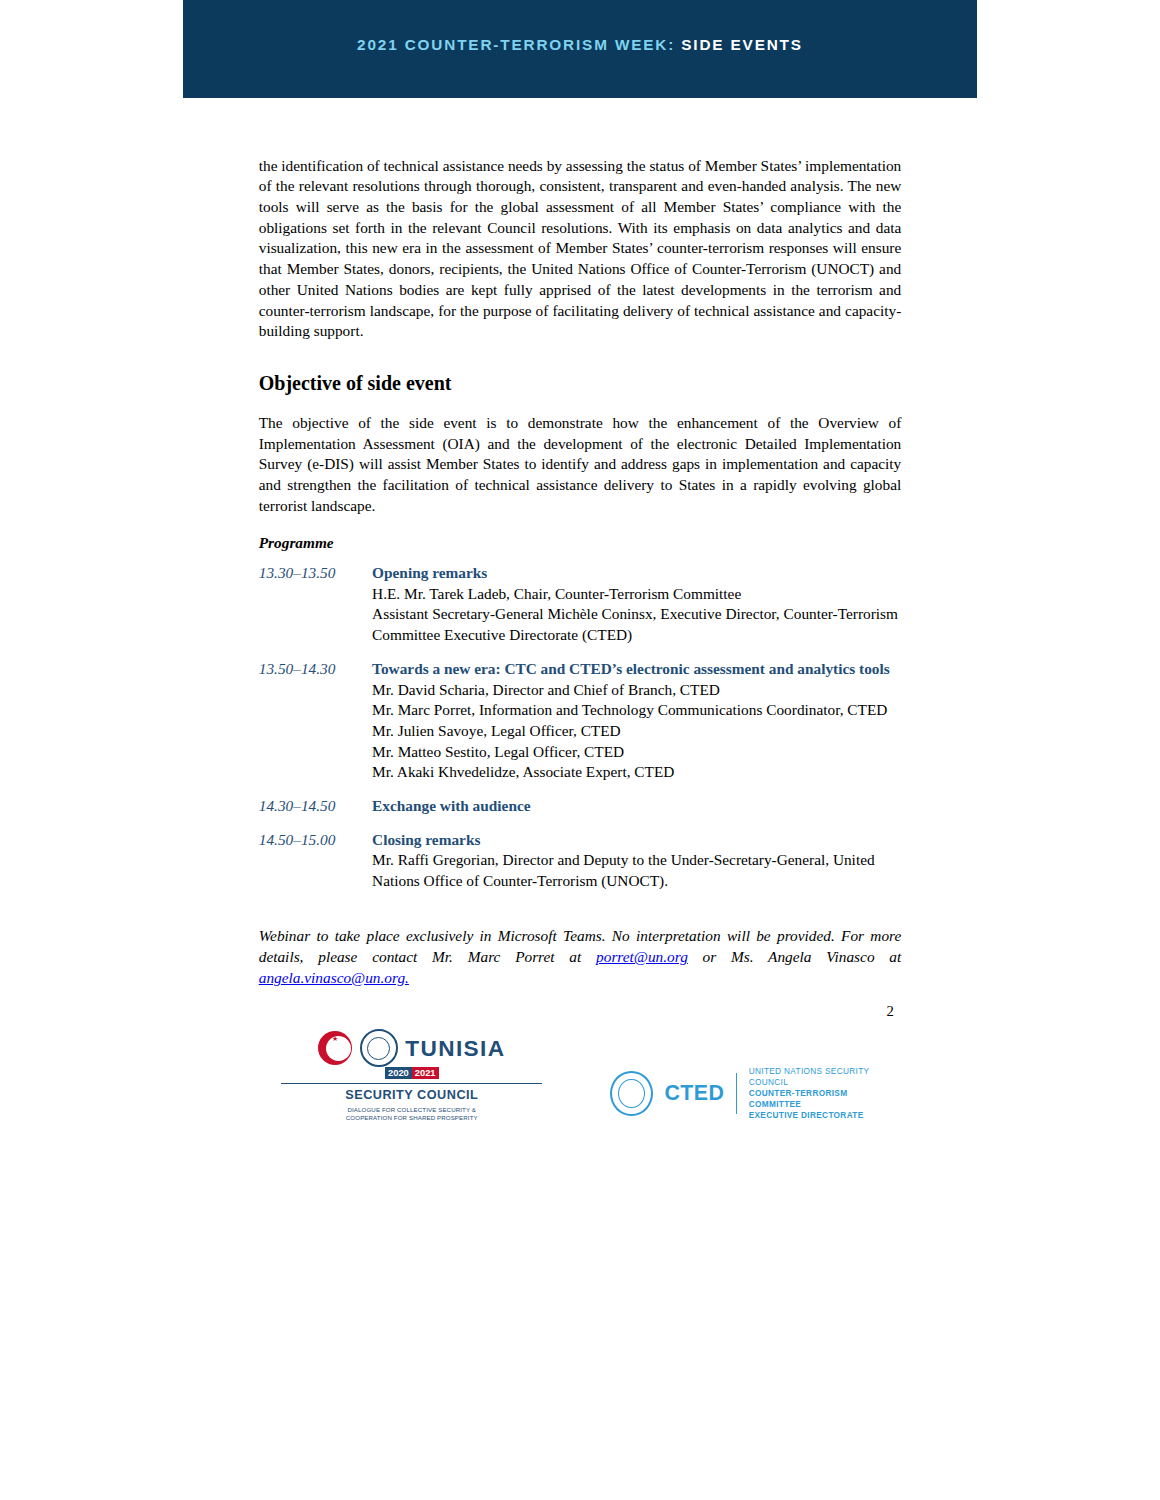2021 Counter-Terrorism Week: Side Events
the identification of technical assistance needs by assessing the status of Member States’ implementation of the relevant resolutions through thorough, consistent, transparent and even-handed analysis. The new tools will serve as the basis for the global assessment of all Member States’ compliance with the obligations set forth in the relevant Council resolutions. With its emphasis on data analytics and data visualization, this new era in the assessment of Member States’ counter-terrorism responses will ensure that Member States, donors, recipients, the United Nations Office of Counter-Terrorism (UNOCT) and other United Nations bodies are kept fully apprised of the latest developments in the terrorism and counter-terrorism landscape, for the purpose of facilitating delivery of technical assistance and capacity-building support.
Objective of side event
The objective of the side event is to demonstrate how the enhancement of the Overview of Implementation Assessment (OIA) and the development of the electronic Detailed Implementation Survey (e-DIS) will assist Member States to identify and address gaps in implementation and capacity and strengthen the facilitation of technical assistance delivery to States in a rapidly evolving global terrorist landscape.
Programme
| 13.30–13.50 | Opening remarks H.E. Mr. Tarek Ladeb, Chair, Counter-Terrorism Committee Assistant Secretary-General Michèle Coninsx, Executive Director, Counter-Terrorism Committee Executive Directorate (CTED) |
| 13.50–14.30 | Towards a new era: CTC and CTED’s electronic assessment and analytics tools Mr. David Scharia, Director and Chief of Branch, CTED Mr. Marc Porret, Information and Technology Communications Coordinator, CTED Mr. Julien Savoye, Legal Officer, CTED Mr. Matteo Sestito, Legal Officer, CTED Mr. Akaki Khvedelidze, Associate Expert, CTED |
| 14.30–14.50 | Exchange with audience |
| 14.50–15.00 | Closing remarks Mr. Raffi Gregorian, Director and Deputy to the Under-Secretary-General, United Nations Office of Counter-Terrorism (UNOCT). |
Webinar to take place exclusively in Microsoft Teams. No interpretation will be provided. For more details, please contact Mr. Marc Porret at porret@un.org or Ms. Angela Vinasco at angela.vinasco@un.org.
2
TUNISIA
20202021
SECURITY COUNCIL
DIALOGUE FOR COLLECTIVE SECURITY &
COOPERATION FOR SHARED PROSPERITY
CTED
UNITED NATIONS SECURITY COUNCIL
COUNTER-TERRORISM COMMITTEE
EXECUTIVE DIRECTORATE